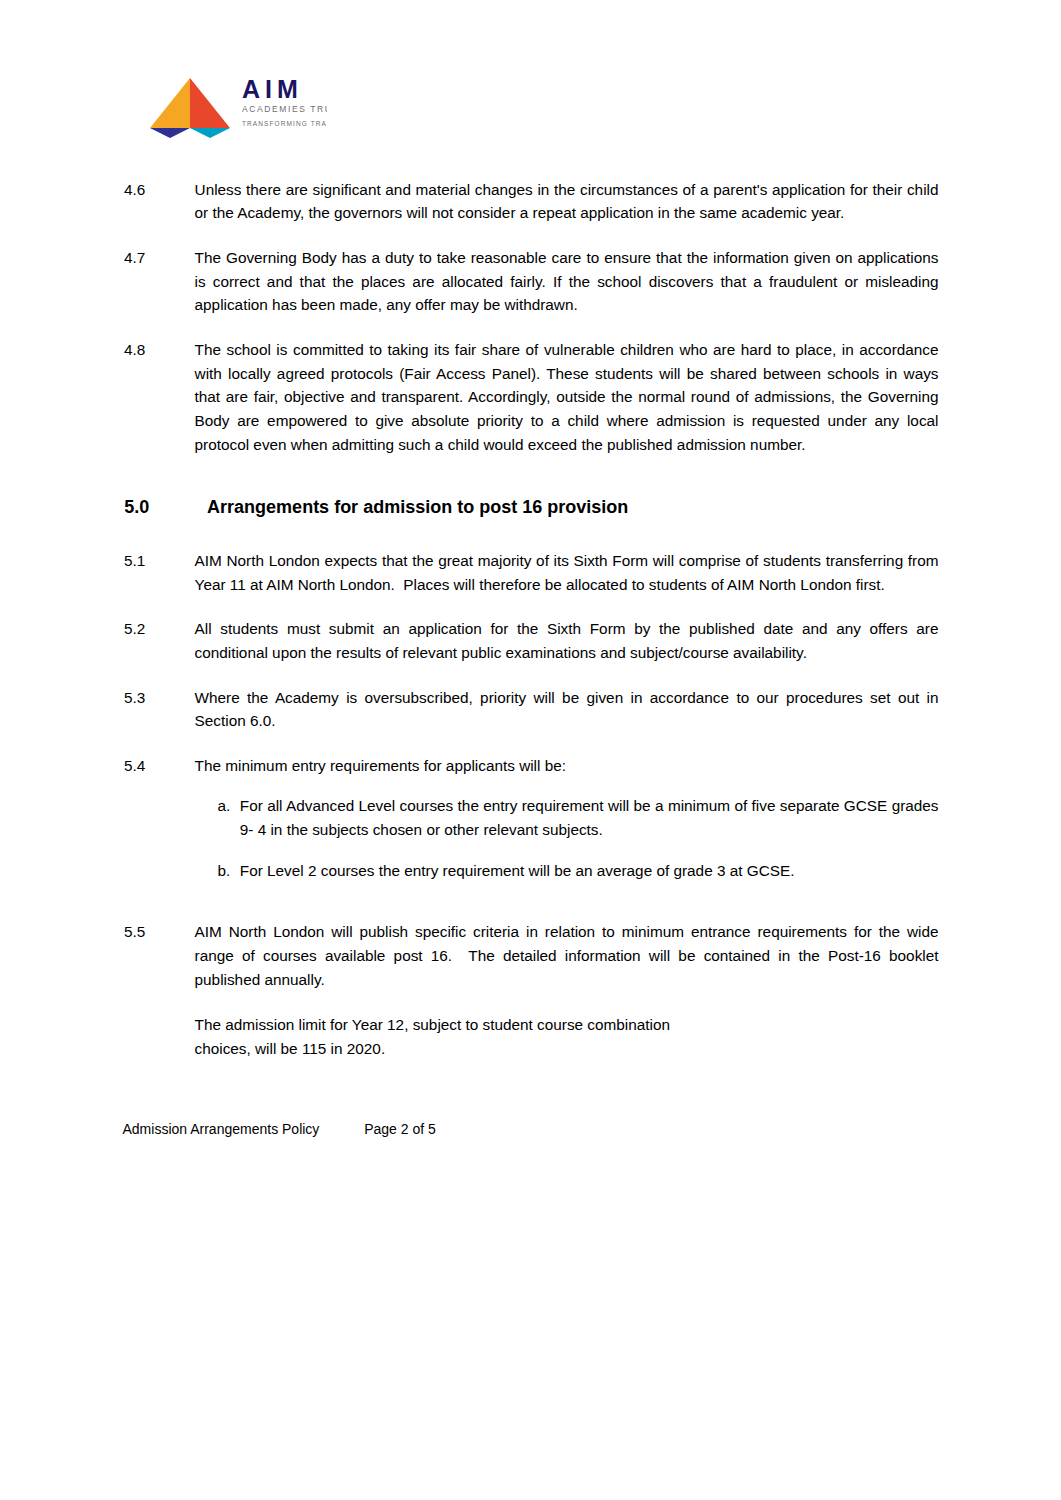AIM ACADEMIES TRUST TRANSFORMING TRADITION
4.6
Unless there are significant and material changes in the circumstances of a parent's application for their child or the Academy, the governors will not consider a repeat application in the same academic year.
4.7
The Governing Body has a duty to take reasonable care to ensure that the information given on applications is correct and that the places are allocated fairly. If the school discovers that a fraudulent or misleading application has been made, any offer may be withdrawn.
4.8
The school is committed to taking its fair share of vulnerable children who are hard to place, in accordance with locally agreed protocols (Fair Access Panel). These students will be shared between schools in ways that are fair, objective and transparent. Accordingly, outside the normal round of admissions, the Governing Body are empowered to give absolute priority to a child where admission is requested under any local protocol even when admitting such a child would exceed the published admission number.
5.0 Arrangements for admission to post 16 provision
5.1
AIM North London expects that the great majority of its Sixth Form will comprise of students transferring from Year 11 at AIM North London. Places will therefore be allocated to students of AIM North London first.
5.2
All students must submit an application for the Sixth Form by the published date and any offers are conditional upon the results of relevant public examinations and subject/course availability.
5.3
Where the Academy is oversubscribed, priority will be given in accordance to our procedures set out in Section 6.0.
5.4
The minimum entry requirements for applicants will be:
For all Advanced Level courses the entry requirement will be a minimum of five separate GCSE grades 9- 4 in the subjects chosen or other relevant subjects.
For Level 2 courses the entry requirement will be an average of grade 3 at GCSE.
5.5
AIM North London will publish specific criteria in relation to minimum entrance requirements for the wide range of courses available post 16. The detailed information will be contained in the Post-16 booklet published annually.
The admission limit for Year 12, subject to student course combination
choices, will be 115 in 2020.
Admission Arrangements Policy Page 2 of 5